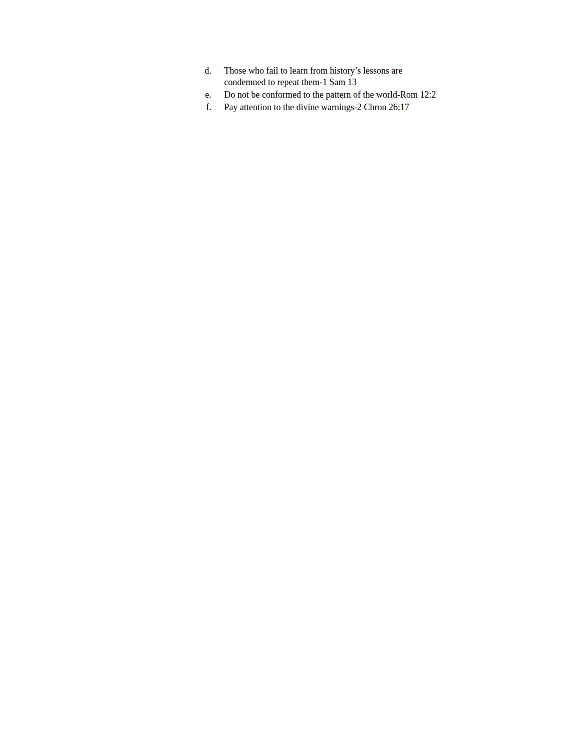Those who fail to learn from history’s lessons are condemned to repeat them-1 Sam 13
Do not be conformed to the pattern of the world-Rom 12:2
Pay attention to the divine warnings-2 Chron 26:17